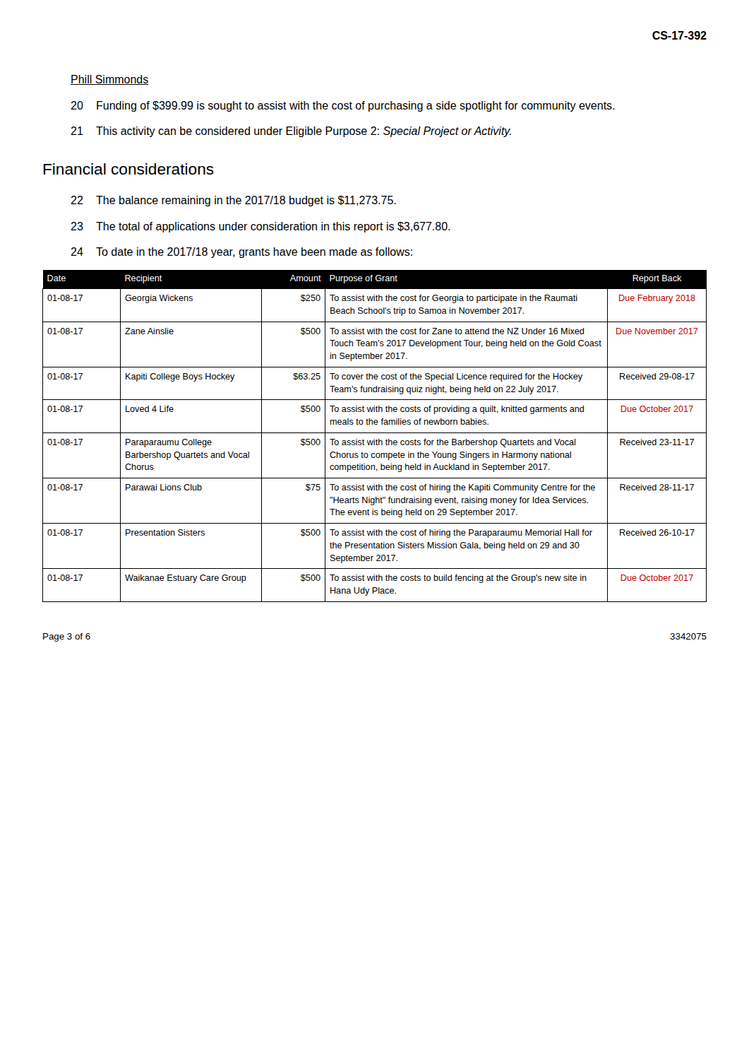CS-17-392
Phill Simmonds
20
Funding of $399.99 is sought to assist with the cost of purchasing a side spotlight for community events.
21
This activity can be considered under Eligible Purpose 2: Special Project or Activity.
Financial considerations
22
The balance remaining in the 2017/18 budget is $11,273.75.
23
The total of applications under consideration in this report is $3,677.80.
24
To date in the 2017/18 year, grants have been made as follows:
| Date | Recipient | Amount | Purpose of Grant | Report Back |
| --- | --- | --- | --- | --- |
| 01-08-17 | Georgia Wickens | $250 | To assist with the cost for Georgia to participate in the Raumati Beach School's trip to Samoa in November 2017. | Due February 2018 |
| 01-08-17 | Zane Ainslie | $500 | To assist with the cost for Zane to attend the NZ Under 16 Mixed Touch Team's 2017 Development Tour, being held on the Gold Coast in September 2017. | Due November 2017 |
| 01-08-17 | Kapiti College Boys Hockey | $63.25 | To cover the cost of the Special Licence required for the Hockey Team's fundraising quiz night, being held on 22 July 2017. | Received 29-08-17 |
| 01-08-17 | Loved 4 Life | $500 | To assist with the costs of providing a quilt, knitted garments and meals to the families of newborn babies. | Due October 2017 |
| 01-08-17 | Paraparaumu College Barbershop Quartets and Vocal Chorus | $500 | To assist with the costs for the Barbershop Quartets and Vocal Chorus to compete in the Young Singers in Harmony national competition, being held in Auckland in September 2017. | Received 23-11-17 |
| 01-08-17 | Parawai Lions Club | $75 | To assist with the cost of hiring the Kapiti Community Centre for the "Hearts Night" fundraising event, raising money for Idea Services. The event is being held on 29 September 2017. | Received 28-11-17 |
| 01-08-17 | Presentation Sisters | $500 | To assist with the cost of hiring the Paraparaumu Memorial Hall for the Presentation Sisters Mission Gala, being held on 29 and 30 September 2017. | Received 26-10-17 |
| 01-08-17 | Waikanae Estuary Care Group | $500 | To assist with the costs to build fencing at the Group's new site in Hana Udy Place. | Due October 2017 |
Page 3 of 6 3342075